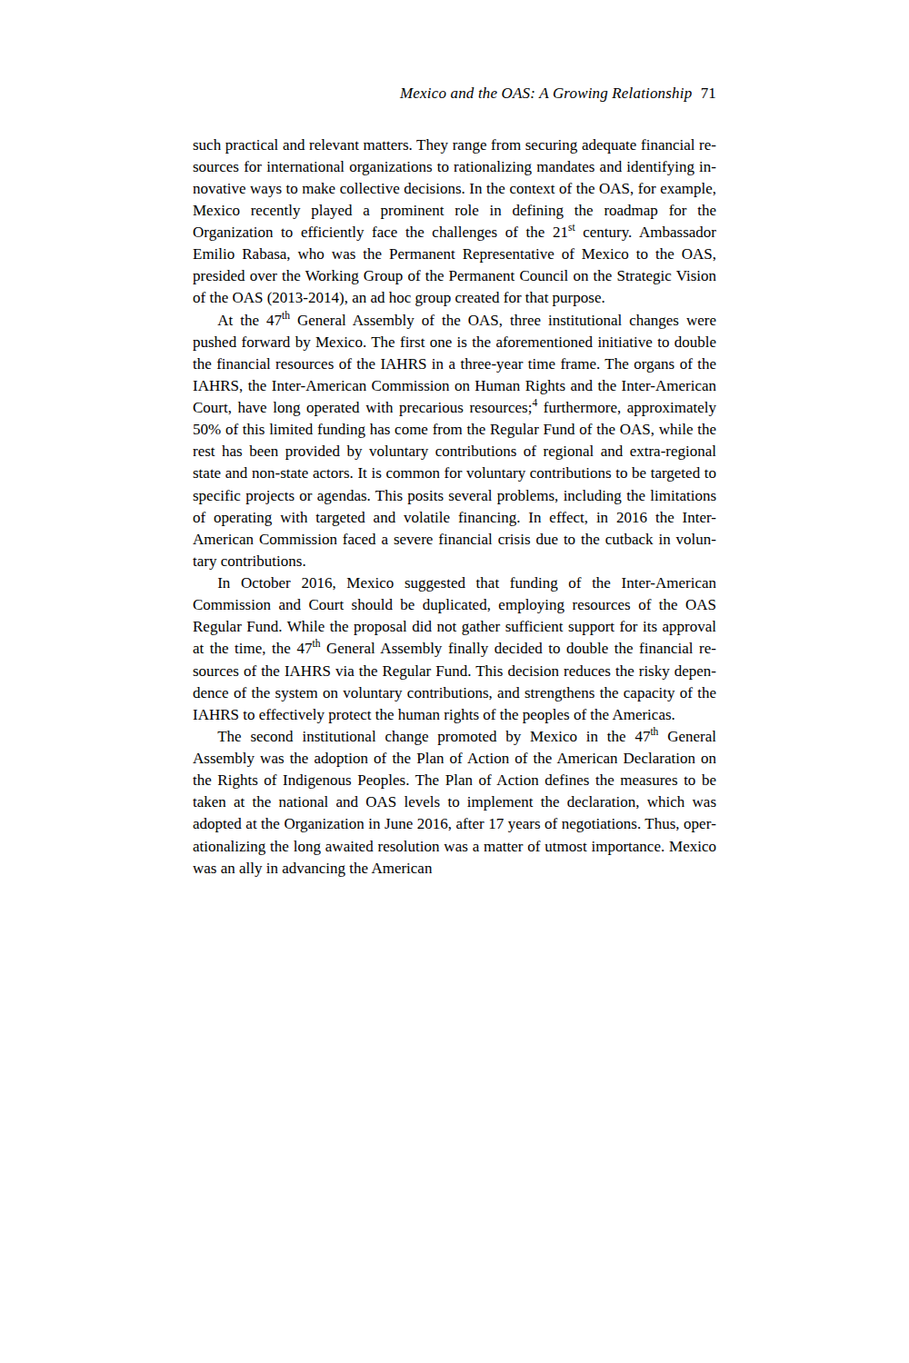Mexico and the OAS: A Growing Relationship71
such practical and relevant matters. They range from securing adequate financial resources for international organizations to rationalizing mandates and identifying innovative ways to make collective decisions. In the context of the OAS, for example, Mexico recently played a prominent role in defining the roadmap for the Organization to efficiently face the challenges of the 21st century. Ambassador Emilio Rabasa, who was the Permanent Representative of Mexico to the OAS, presided over the Working Group of the Permanent Council on the Strategic Vision of the OAS (2013-2014), an ad hoc group created for that purpose.
At the 47th General Assembly of the OAS, three institutional changes were pushed forward by Mexico. The first one is the aforementioned initiative to double the financial resources of the IAHRS in a three-year time frame. The organs of the IAHRS, the Inter-American Commission on Human Rights and the Inter-American Court, have long operated with precarious resources;4 furthermore, approximately 50% of this limited funding has come from the Regular Fund of the OAS, while the rest has been provided by voluntary contributions of regional and extra-regional state and non-state actors. It is common for voluntary contributions to be targeted to specific projects or agendas. This posits several problems, including the limitations of operating with targeted and volatile financing. In effect, in 2016 the Inter-American Commission faced a severe financial crisis due to the cutback in voluntary contributions.
In October 2016, Mexico suggested that funding of the Inter-American Commission and Court should be duplicated, employing resources of the OAS Regular Fund. While the proposal did not gather sufficient support for its approval at the time, the 47th General Assembly finally decided to double the financial resources of the IAHRS via the Regular Fund. This decision reduces the risky dependence of the system on voluntary contributions, and strengthens the capacity of the IAHRS to effectively protect the human rights of the peoples of the Americas.
The second institutional change promoted by Mexico in the 47th General Assembly was the adoption of the Plan of Action of the American Declaration on the Rights of Indigenous Peoples. The Plan of Action defines the measures to be taken at the national and OAS levels to implement the declaration, which was adopted at the Organization in June 2016, after 17 years of negotiations. Thus, operationalizing the long awaited resolution was a matter of utmost importance. Mexico was an ally in advancing the American